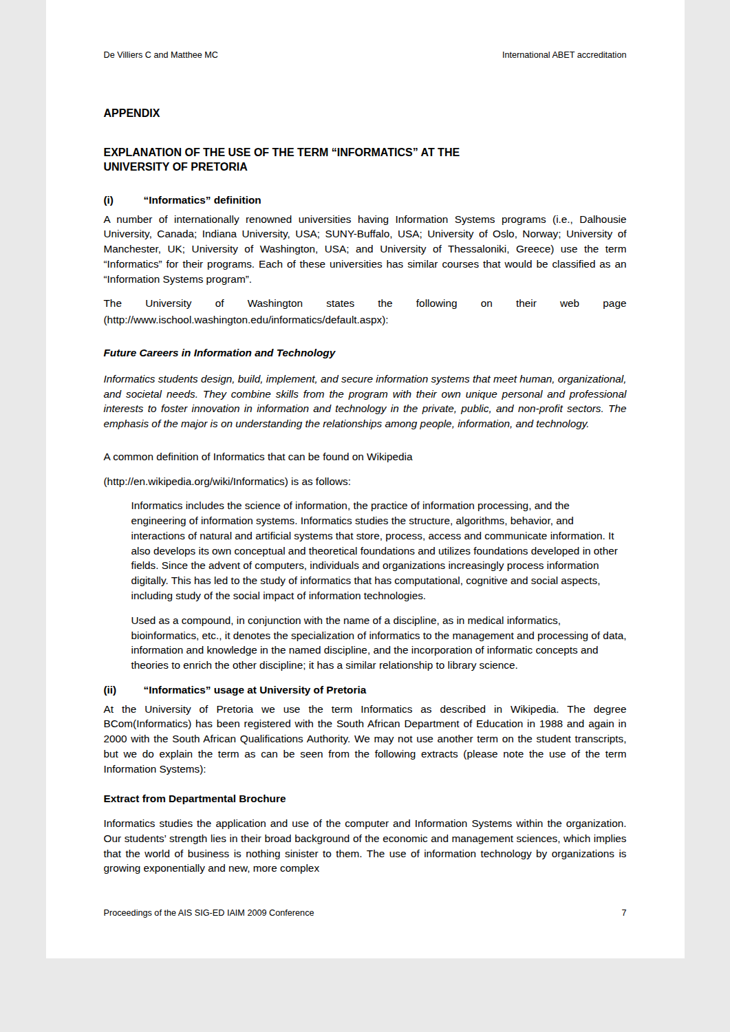De Villiers C and Matthee MC International ABET accreditation
APPENDIX
EXPLANATION OF THE USE OF THE TERM “INFORMATICS” AT THE
UNIVERSITY OF PRETORIA
(i)“Informatics” definition
A number of internationally renowned universities having Information Systems programs (i.e., Dalhousie University, Canada; Indiana University, USA; SUNY-Buffalo, USA; University of Oslo, Norway; University of Manchester, UK; University of Washington, USA; and University of Thessaloniki, Greece) use the term “Informatics” for their programs. Each of these universities has similar courses that would be classified as an “Information Systems program”.
The University of Washington states the following on their web page
(http://www.ischool.washington.edu/informatics/default.aspx):
Future Careers in Information and Technology
Informatics students design, build, implement, and secure information systems that meet human, organizational, and societal needs. They combine skills from the program with their own unique personal and professional interests to foster innovation in information and technology in the private, public, and non-profit sectors. The emphasis of the major is on understanding the relationships among people, information, and technology.
A common definition of Informatics that can be found on Wikipedia
(http://en.wikipedia.org/wiki/Informatics) is as follows:
Informatics includes the science of information, the practice of information processing, and the engineering of information systems. Informatics studies the structure, algorithms, behavior, and interactions of natural and artificial systems that store, process, access and communicate information. It also develops its own conceptual and theoretical foundations and utilizes foundations developed in other fields. Since the advent of computers, individuals and organizations increasingly process information digitally. This has led to the study of informatics that has computational, cognitive and social aspects, including study of the social impact of information technologies.
Used as a compound, in conjunction with the name of a discipline, as in medical informatics, bioinformatics, etc., it denotes the specialization of informatics to the management and processing of data, information and knowledge in the named discipline, and the incorporation of informatic concepts and theories to enrich the other discipline; it has a similar relationship to library science.
(ii)“Informatics” usage at University of Pretoria
At the University of Pretoria we use the term Informatics as described in Wikipedia. The degree BCom(Informatics) has been registered with the South African Department of Education in 1988 and again in 2000 with the South African Qualifications Authority. We may not use another term on the student transcripts, but we do explain the term as can be seen from the following extracts (please note the use of the term Information Systems):
Extract from Departmental Brochure
Informatics studies the application and use of the computer and Information Systems within the organization. Our students’ strength lies in their broad background of the economic and management sciences, which implies that the world of business is nothing sinister to them. The use of information technology by organizations is growing exponentially and new, more complex
Proceedings of the AIS SIG-ED IAIM 2009 Conference 7